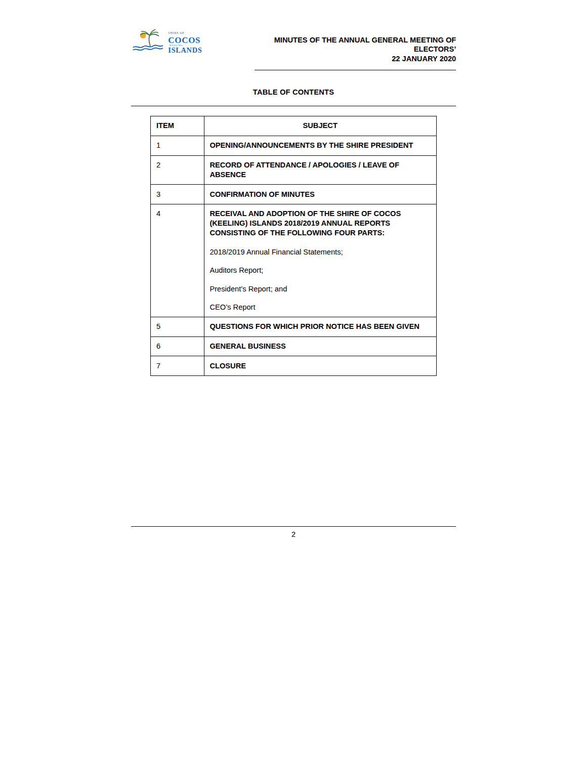SHIRE OF COCOS KEELING ISLANDS
MINUTES OF THE ANNUAL GENERAL MEETING OF ELECTORS’
22 JANUARY 2020
TABLE OF CONTENTS
| ITEM | SUBJECT |
| --- | --- |
| 1 | OPENING/ANNOUNCEMENTS BY THE SHIRE PRESIDENT |
| 2 | RECORD OF ATTENDANCE / APOLOGIES / LEAVE OF ABSENCE |
| 3 | CONFIRMATION OF MINUTES |
| 4 | RECEIVAL AND ADOPTION OF THE SHIRE OF COCOS (KEELING) ISLANDS 2018/2019 ANNUAL REPORTS CONSISTING OF THE FOLLOWING FOUR PARTS: 2018/2019 Annual Financial Statements; Auditors Report; President’s Report; and CEO’s Report |
| 5 | QUESTIONS FOR WHICH PRIOR NOTICE HAS BEEN GIVEN |
| 6 | GENERAL BUSINESS |
| 7 | CLOSURE |
2